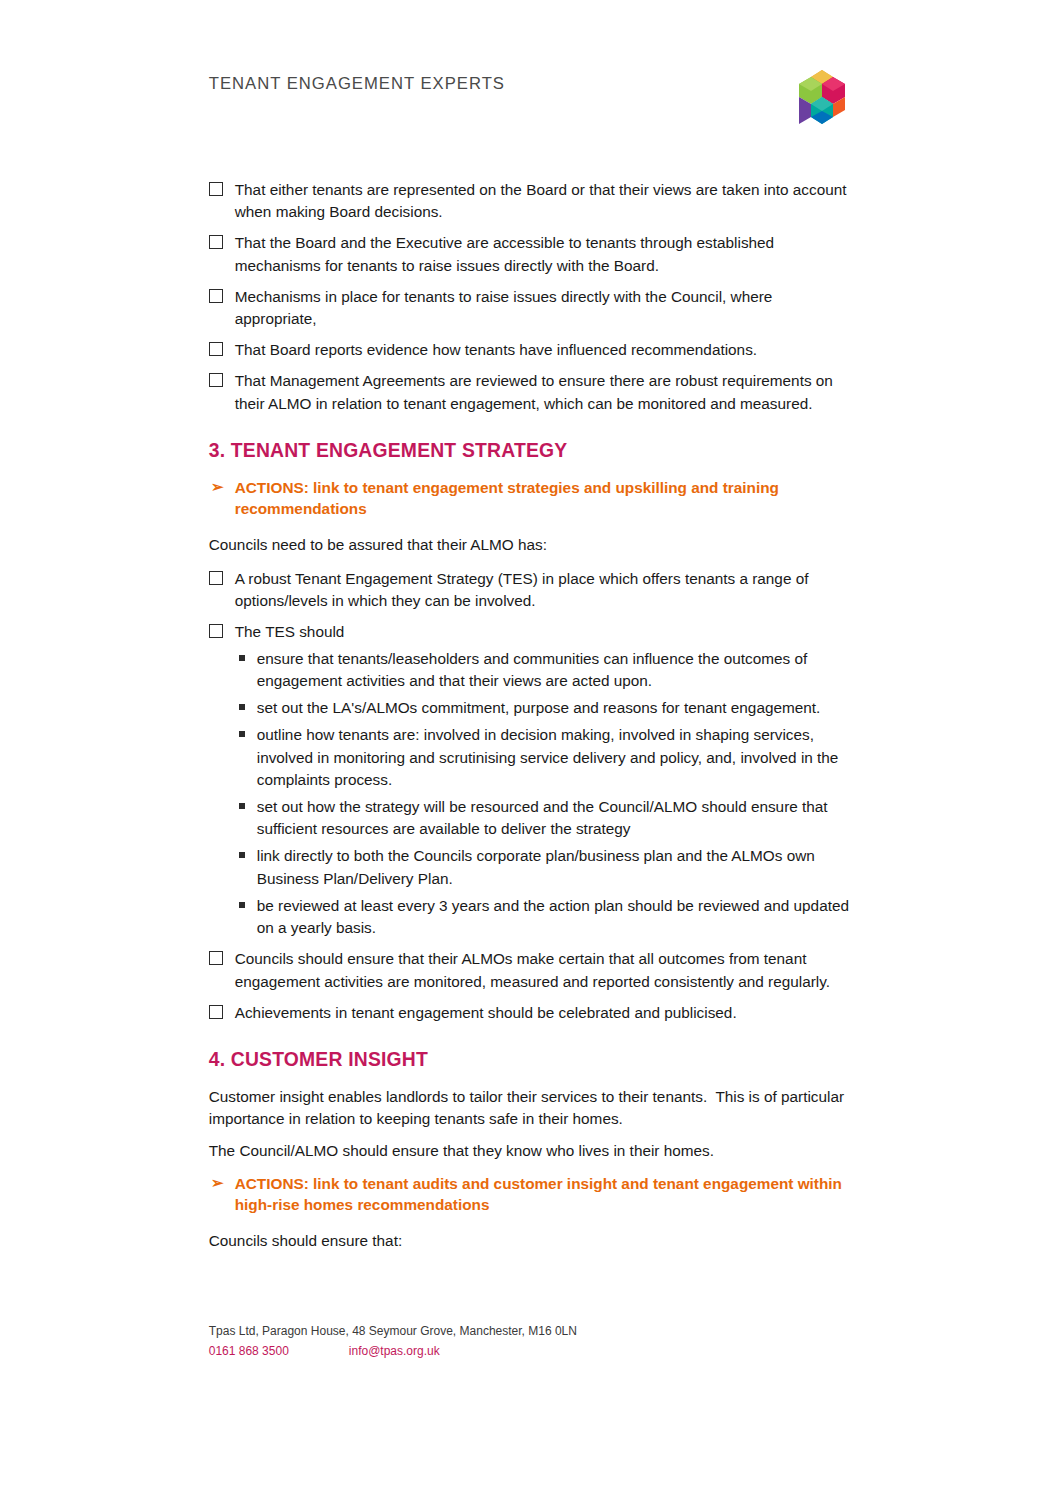Tenant Engagement Experts
That either tenants are represented on the Board or that their views are taken into account when making Board decisions.
That the Board and the Executive are accessible to tenants through established mechanisms for tenants to raise issues directly with the Board.
Mechanisms in place for tenants to raise issues directly with the Council, where appropriate,
That Board reports evidence how tenants have influenced recommendations.
That Management Agreements are reviewed to ensure there are robust requirements on their ALMO in relation to tenant engagement, which can be monitored and measured.
3. TENANT ENGAGEMENT STRATEGY
ACTIONS: link to tenant engagement strategies and upskilling and training recommendations
Councils need to be assured that their ALMO has:
A robust Tenant Engagement Strategy (TES) in place which offers tenants a range of options/levels in which they can be involved.
The TES should
ensure that tenants/leaseholders and communities can influence the outcomes of engagement activities and that their views are acted upon.
set out the LA's/ALMOs commitment, purpose and reasons for tenant engagement.
outline how tenants are: involved in decision making, involved in shaping services, involved in monitoring and scrutinising service delivery and policy, and, involved in the complaints process.
set out how the strategy will be resourced and the Council/ALMO should ensure that sufficient resources are available to deliver the strategy
link directly to both the Councils corporate plan/business plan and the ALMOs own Business Plan/Delivery Plan.
be reviewed at least every 3 years and the action plan should be reviewed and updated on a yearly basis.
Councils should ensure that their ALMOs make certain that all outcomes from tenant engagement activities are monitored, measured and reported consistently and regularly.
Achievements in tenant engagement should be celebrated and publicised.
4. CUSTOMER INSIGHT
Customer insight enables landlords to tailor their services to their tenants. This is of particular importance in relation to keeping tenants safe in their homes.
The Council/ALMO should ensure that they know who lives in their homes.
ACTIONS: link to tenant audits and customer insight and tenant engagement within high-rise homes recommendations
Councils should ensure that:
Tpas Ltd, Paragon House, 48 Seymour Grove, Manchester, M16 0LN
0161 868 3500 info@tpas.org.uk